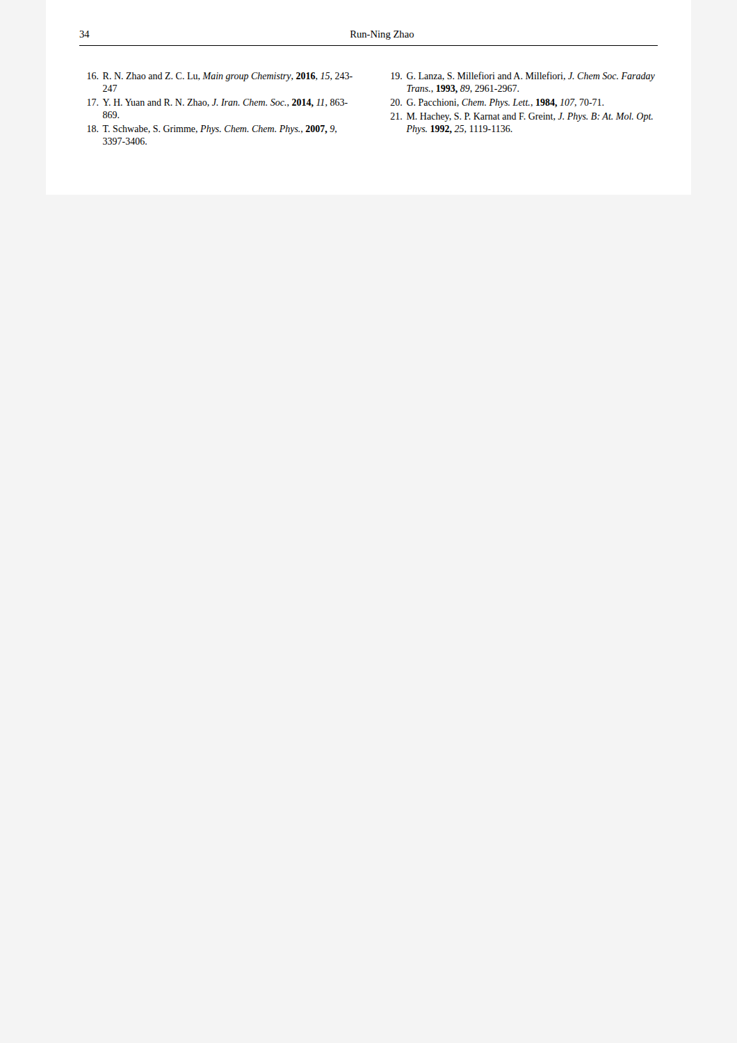34 Run-Ning Zhao
R. N. Zhao and Z. C. Lu, Main group Chemistry, 2016, 15, 243-247
Y. H. Yuan and R. N. Zhao, J. Iran. Chem. Soc., 2014, 11, 863-869.
T. Schwabe, S. Grimme, Phys. Chem. Chem. Phys., 2007, 9, 3397-3406.
G. Lanza, S. Millefiori and A. Millefiori, J. Chem Soc. Faraday Trans., 1993, 89, 2961-2967.
G. Pacchioni, Chem. Phys. Lett., 1984, 107, 70-71.
M. Hachey, S. P. Karnat and F. Greint, J. Phys. B: At. Mol. Opt. Phys. 1992, 25, 1119-1136.